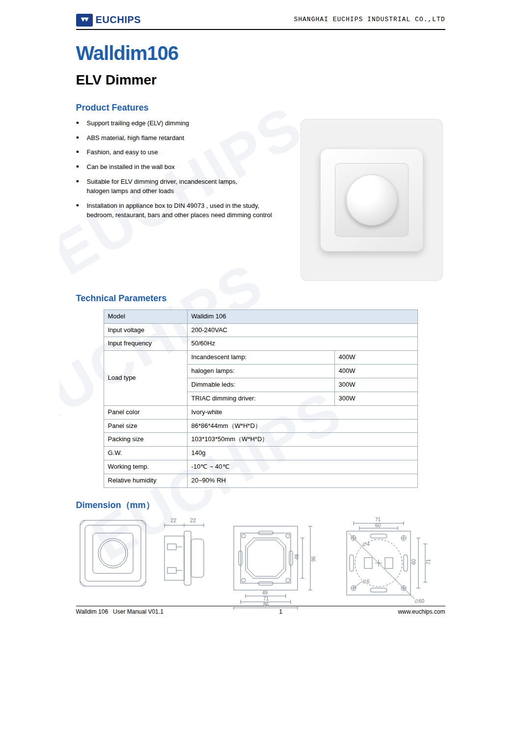EUCHIPS EUCHIPS EUCHIPS
▼▼ EUCHIPS
SHANGHAI EUCHIPS INDUSTRIAL CO.,LTD
Walldim106
ELV Dimmer
Product Features
Support trailing edge (ELV) dimming
ABS material, high flame retardant
Fashion, and easy to use
Can be installed in the wall box
Suitable for ELV dimming driver, incandescent lamps,
halogen lamps and other loads
Installation in appliance box to DIN 49073 , used in the study,
bedroom, restaurant, bars and other places need dimming control
Technical Parameters
| Model | Walldim 106 |
| Input voltage | 200-240VAC |
| Input frequency | 50/60Hz |
| Load type | Incandescent lamp: | 400W |
| halogen lamps: | 400W |
| Dimmable leds: | 300W |
| TRIAC dimming driver: | 300W |
| Panel color | Ivory-white |
| Panel size | 86*86*44mm（W*H*D） |
| Packing size | 103*103*50mm（W*H*D） |
| G.W. | 140g |
| Working temp. | -10℃ ~ 40℃ |
| Relative humidity | 20~90% RH |
Dimension（mm）
22 22
49 96 49 71 86
71 60 60 71 ∅4 ∅6 ∅60
Walldim 106 User Manual V01.1
1
www.euchips.com